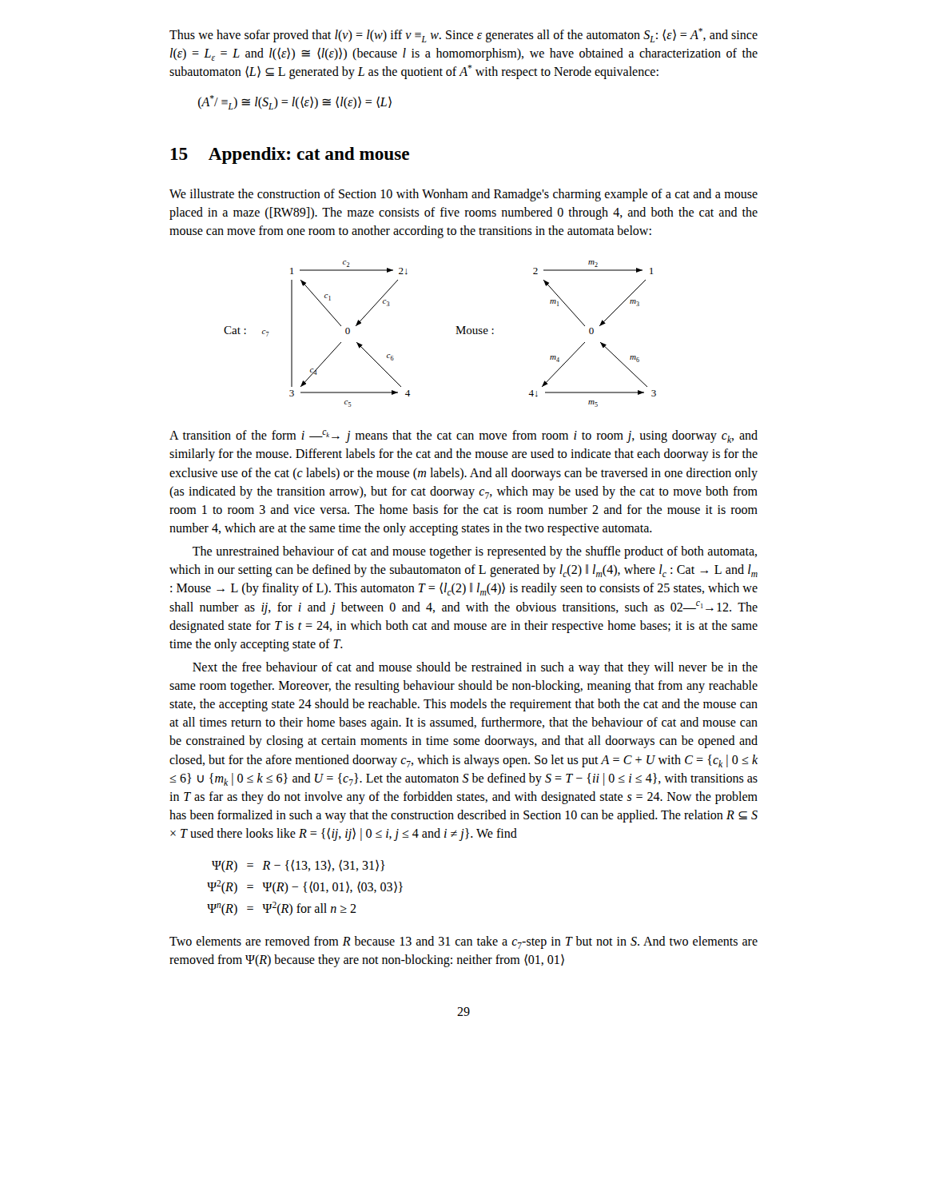Thus we have sofar proved that l(v) = l(w) iff v ≡L w. Since ε generates all of the automaton SL: ⟨ε⟩ = A*, and since l(ε) = Lε = L and l(⟨ε⟩) ≅ ⟨l(ε)⟩) (because l is a homomorphism), we have obtained a characterization of the subautomaton ⟨L⟩ ⊆ L generated by L as the quotient of A* with respect to Nerode equivalence:
(A*/ ≡L) ≅ l(SL) = l(⟨ε⟩) ≅ ⟨l(ε)⟩ = ⟨L⟩
15 Appendix: cat and mouse
We illustrate the construction of Section 10 with Wonham and Ramadge's charming example of a cat and a mouse placed in a maze ([RW89]). The maze consists of five rooms numbered 0 through 4, and both the cat and the mouse can move from one room to another according to the transitions in the automata below:
Cat : 1 2↓ 0 3 4 c2 c1 c3 c7 c4 c5 c6 Mouse : 2 1 0 4↓ 3 m2 m1 m3 m4 m5 m6
A transition of the form i —ck→ j means that the cat can move from room i to room j, using doorway ck, and similarly for the mouse. Different labels for the cat and the mouse are used to indicate that each doorway is for the exclusive use of the cat (c labels) or the mouse (m labels). And all doorways can be traversed in one direction only (as indicated by the transition arrow), but for cat doorway c7, which may be used by the cat to move both from room 1 to room 3 and vice versa. The home basis for the cat is room number 2 and for the mouse it is room number 4, which are at the same time the only accepting states in the two respective automata.
The unrestrained behaviour of cat and mouse together is represented by the shuffle product of both automata, which in our setting can be defined by the subautomaton of L generated by lc(2) ‖ lm(4), where lc : Cat → L and lm : Mouse → L (by finality of L). This automaton T = ⟨lc(2) ‖ lm(4)⟩ is readily seen to consists of 25 states, which we shall number as ij, for i and j between 0 and 4, and with the obvious transitions, such as 02—c1→12. The designated state for T is t = 24, in which both cat and mouse are in their respective home bases; it is at the same time the only accepting state of T.
Next the free behaviour of cat and mouse should be restrained in such a way that they will never be in the same room together. Moreover, the resulting behaviour should be non-blocking, meaning that from any reachable state, the accepting state 24 should be reachable. This models the requirement that both the cat and the mouse can at all times return to their home bases again. It is assumed, furthermore, that the behaviour of cat and mouse can be constrained by closing at certain moments in time some doorways, and that all doorways can be opened and closed, but for the afore mentioned doorway c7, which is always open. So let us put A = C + U with C = {ck | 0 ≤ k ≤ 6} ∪ {mk | 0 ≤ k ≤ 6} and U = {c7}. Let the automaton S be defined by S = T − {ii | 0 ≤ i ≤ 4}, with transitions as in T as far as they do not involve any of the forbidden states, and with designated state s = 24. Now the problem has been formalized in such a way that the construction described in Section 10 can be applied. The relation R ⊆ S × T used there looks like R = {⟨ij, ij⟩ | 0 ≤ i, j ≤ 4 and i ≠ j}. We find
| Ψ( R ) | = | R − {⟨13, 13⟩, ⟨31, 31⟩} |
| Ψ 2 ( R ) | = | Ψ( R ) − {⟨01, 01⟩, ⟨03, 03⟩} |
| Ψ n ( R ) | = | Ψ 2 ( R ) for all n ≥ 2 |
Two elements are removed from R because 13 and 31 can take a c7-step in T but not in S. And two elements are removed from Ψ(R) because they are not non-blocking: neither from ⟨01, 01⟩
29